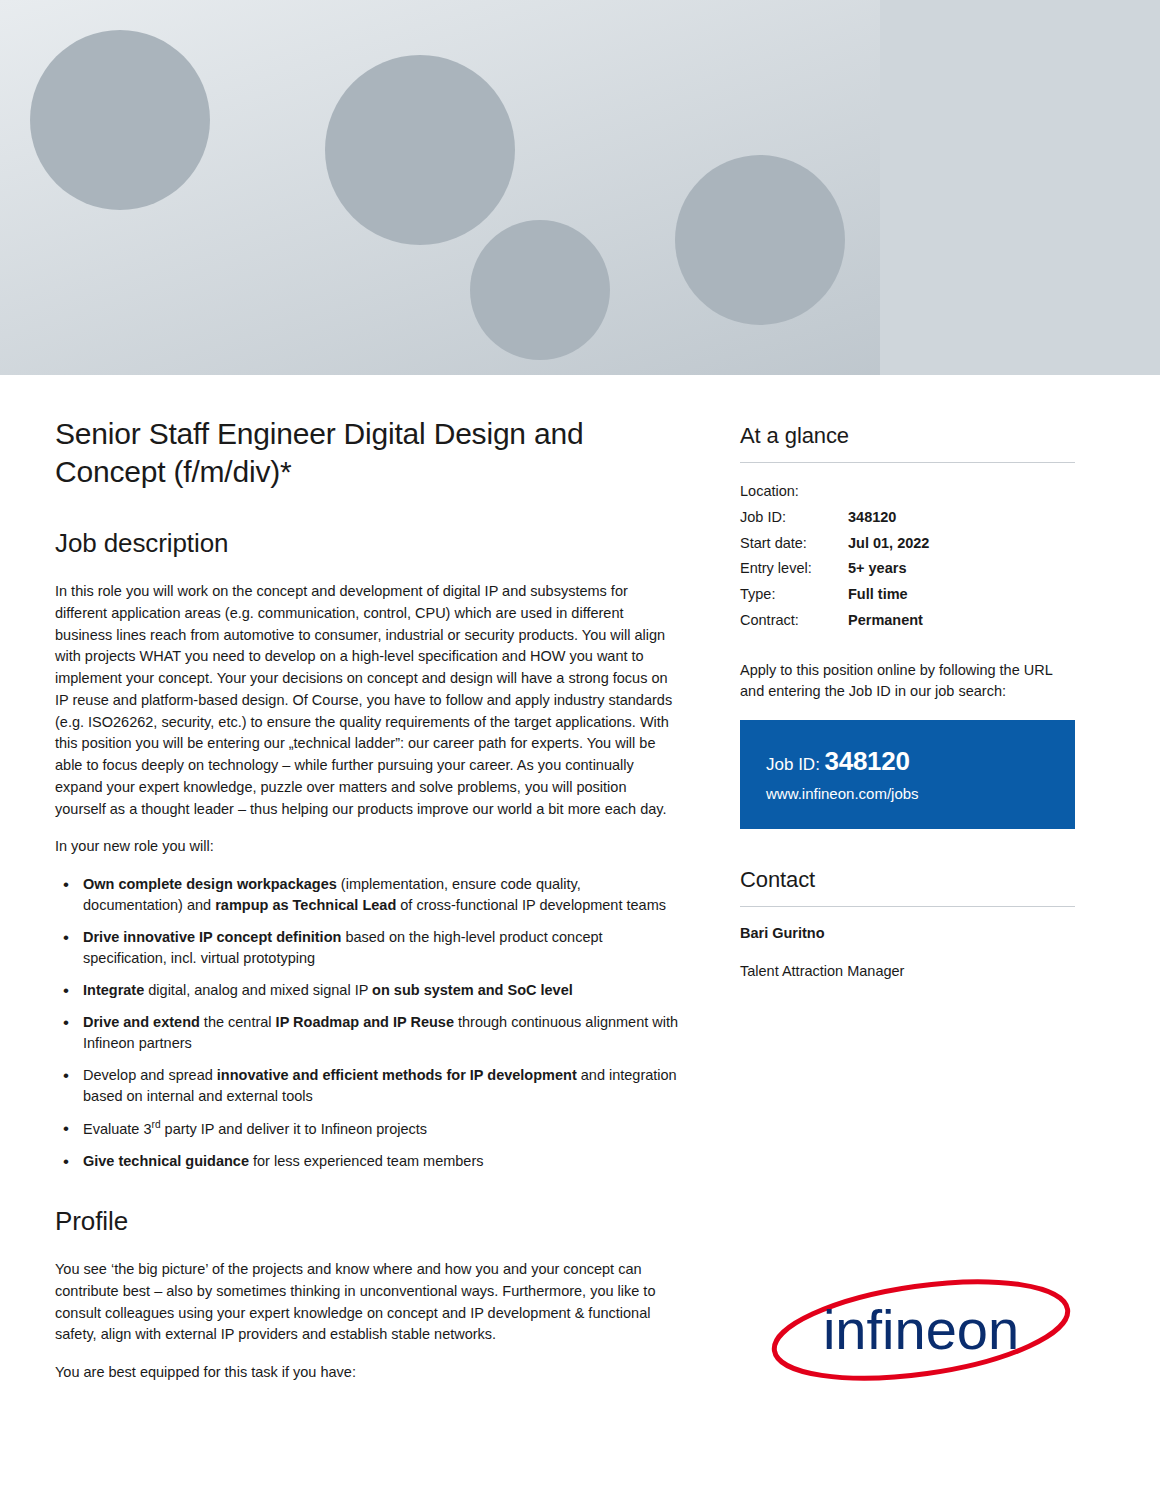Senior Staff Engineer Digital Design and Concept (f/m/div)*
Job description
In this role you will work on the concept and development of digital IP and subsystems for different application areas (e.g. communication, control, CPU) which are used in different business lines reach from automotive to consumer, industrial or security products. You will align with projects WHAT you need to develop on a high-level specification and HOW you want to implement your concept. Your your decisions on concept and design will have a strong focus on IP reuse and platform-based design. Of Course, you have to follow and apply industry standards (e.g. ISO26262, security, etc.) to ensure the quality requirements of the target applications. With this position you will be entering our „technical ladder”: our career path for experts. You will be able to focus deeply on technology – while further pursuing your career. As you continually expand your expert knowledge, puzzle over matters and solve problems, you will position yourself as a thought leader – thus helping our products improve our world a bit more each day.
In your new role you will:
Own complete design workpackages (implementation, ensure code quality, documentation) and rampup as Technical Lead of cross-functional IP development teams
Drive innovative IP concept definition based on the high-level product concept specification, incl. virtual prototyping
Integrate digital, analog and mixed signal IP on sub system and SoC level
Drive and extend the central IP Roadmap and IP Reuse through continuous alignment with Infineon partners
Develop and spread innovative and efficient methods for IP development and integration based on internal and external tools
Evaluate 3rd party IP and deliver it to Infineon projects
Give technical guidance for less experienced team members
Profile
You see ‘the big picture’ of the projects and know where and how you and your concept can contribute best – also by sometimes thinking in unconventional ways. Furthermore, you like to consult colleagues using your expert knowledge on concept and IP development & functional safety, align with external IP providers and establish stable networks.
You are best equipped for this task if you have:
At a glance
| Location: | |
| Job ID: | 348120 |
| Start date: | Jul 01, 2022 |
| Entry level: | 5+ years |
| Type: | Full time |
| Contract: | Permanent |
Apply to this position online by following the URL and entering the Job ID in our job search:
Job ID: 348120
www.infineon.com/jobs
Contact
Bari Guritno
Talent Attraction Manager
infineon